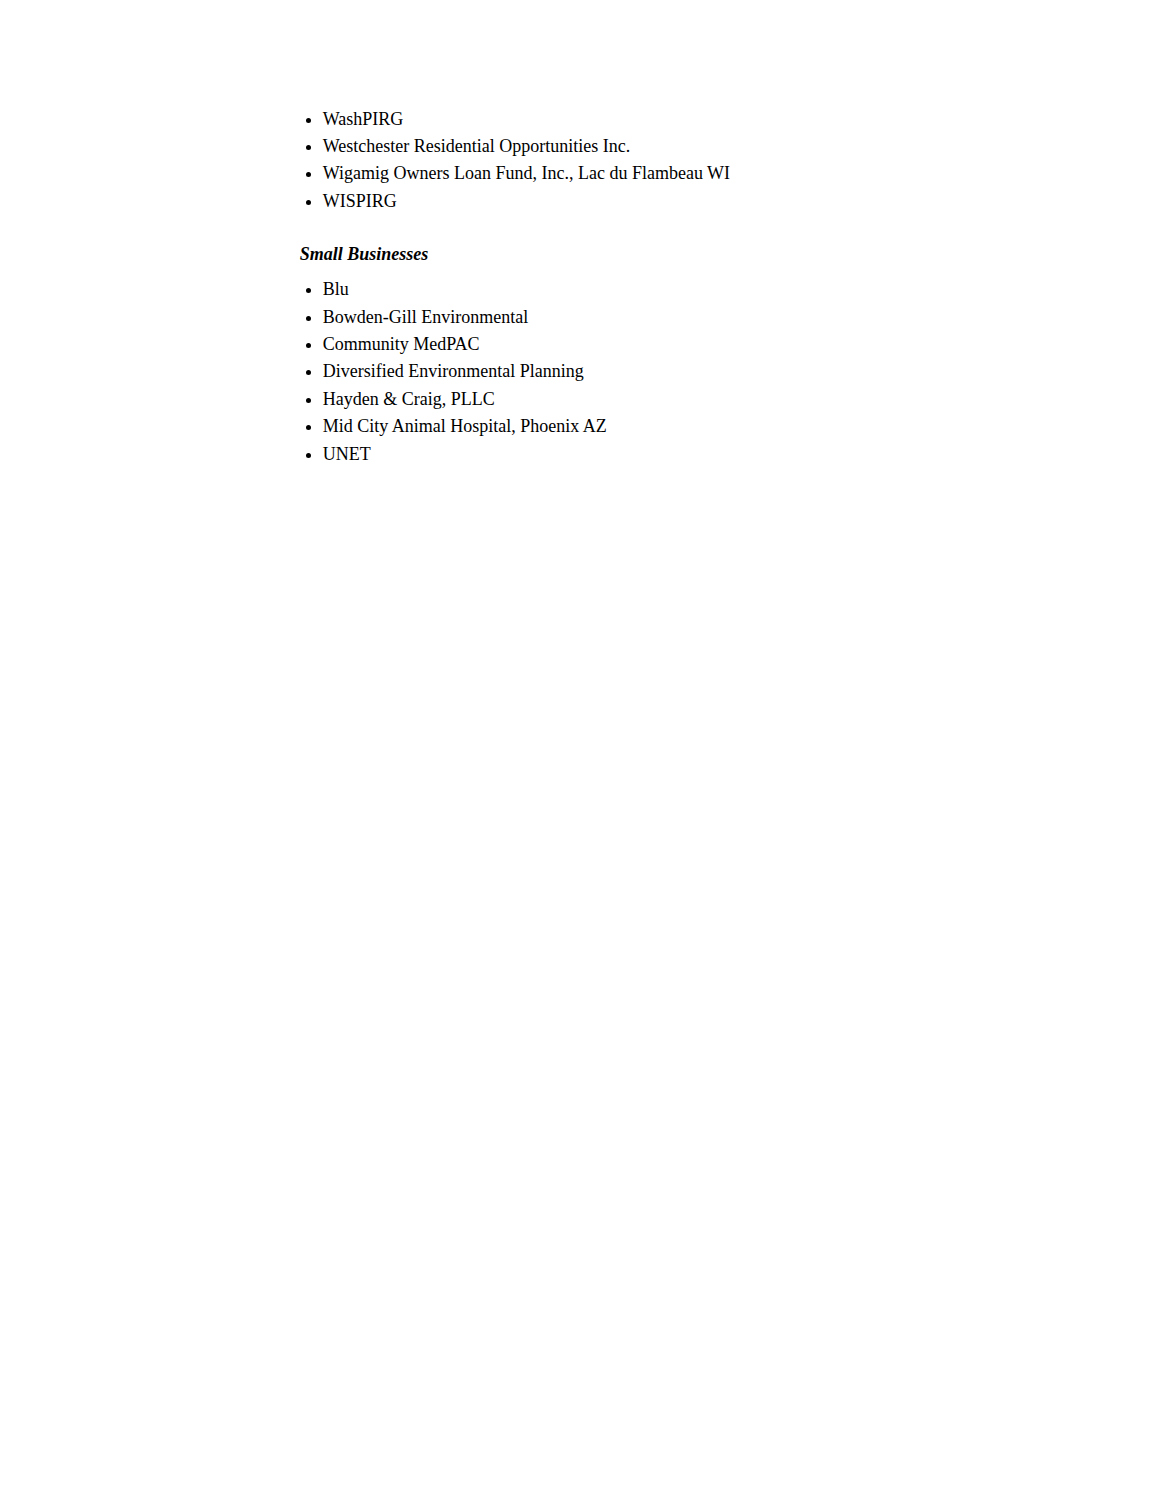WashPIRG
Westchester Residential Opportunities Inc.
Wigamig Owners Loan Fund, Inc., Lac du Flambeau WI
WISPIRG
Small Businesses
Blu
Bowden-Gill Environmental
Community MedPAC
Diversified Environmental Planning
Hayden & Craig, PLLC
Mid City Animal Hospital, Phoenix AZ
UNET